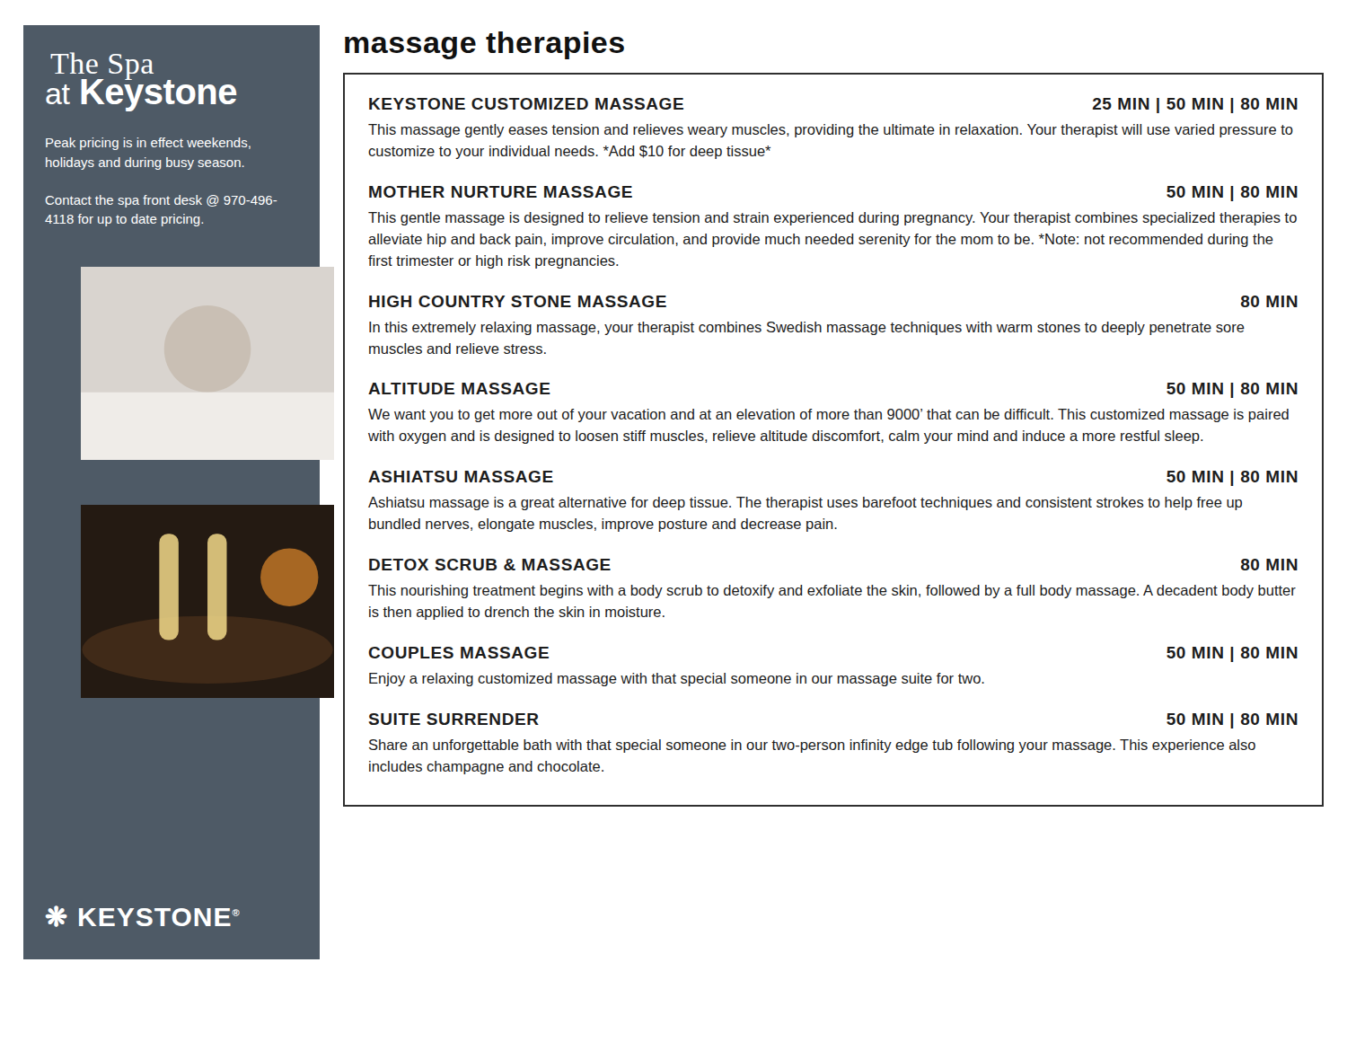The Spa at Keystone
Peak pricing is in effect weekends, holidays and during busy season.
Contact the spa front desk @ 970-496-4118 for up to date pricing.
❋ KEYSTONE®
massage therapies
Keystone Customized Massage 25 min | 50 min | 80 min
This massage gently eases tension and relieves weary muscles, providing the ultimate in relaxation. Your therapist will use varied pressure to customize to your individual needs. *Add $10 for deep tissue*
Mother Nurture Massage 50 min | 80 min
This gentle massage is designed to relieve tension and strain experienced during pregnancy. Your therapist combines specialized therapies to alleviate hip and back pain, improve circulation, and provide much needed serenity for the mom to be. *Note: not recommended during the first trimester or high risk pregnancies.
High Country Stone Massage 80 min
In this extremely relaxing massage, your therapist combines Swedish massage techniques with warm stones to deeply penetrate sore muscles and relieve stress.
Altitude Massage 50 min | 80 min
We want you to get more out of your vacation and at an elevation of more than 9000’ that can be difficult. This customized massage is paired with oxygen and is designed to loosen stiff muscles, relieve altitude discomfort, calm your mind and induce a more restful sleep.
Ashiatsu Massage 50 min | 80 min
Ashiatsu massage is a great alternative for deep tissue. The therapist uses barefoot techniques and consistent strokes to help free up bundled nerves, elongate muscles, improve posture and decrease pain.
Detox Scrub & Massage 80 min
This nourishing treatment begins with a body scrub to detoxify and exfoliate the skin, followed by a full body massage. A decadent body butter is then applied to drench the skin in moisture.
Couples Massage 50 min | 80 min
Enjoy a relaxing customized massage with that special someone in our massage suite for two.
Suite Surrender 50 min | 80 min
Share an unforgettable bath with that special someone in our two-person infinity edge tub following your massage. This experience also includes champagne and chocolate.